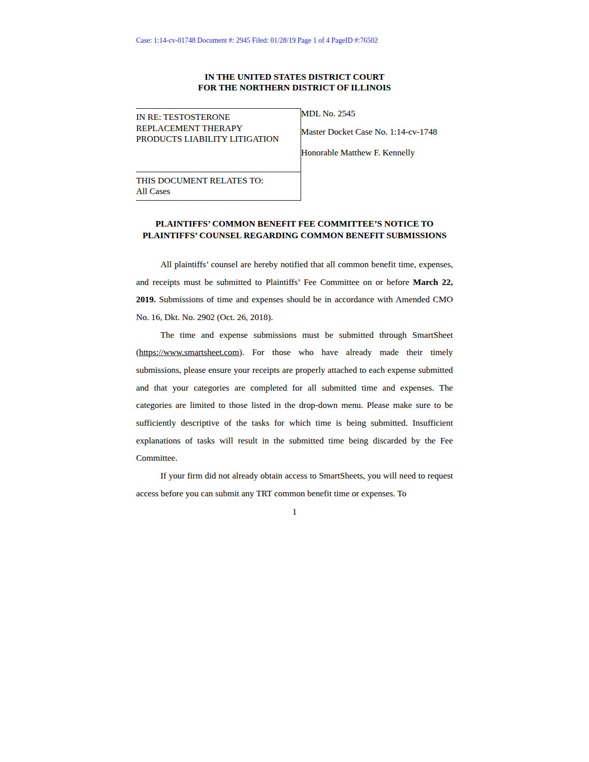Case: 1:14-cv-01748 Document #: 2945 Filed: 01/28/19 Page 1 of 4 PageID #:76502
IN THE UNITED STATES DISTRICT COURT
FOR THE NORTHERN DISTRICT OF ILLINOIS
| IN RE: TESTOSTERONE REPLACEMENT THERAPY PRODUCTS LIABILITY LITIGATION THIS DOCUMENT RELATES TO: All Cases | MDL No. 2545 Master Docket Case No. 1:14-cv-1748 Honorable Matthew F. Kennelly |
PLAINTIFFS’ COMMON BENEFIT FEE COMMITTEE’S NOTICE TO
PLAINTIFFS’ COUNSEL REGARDING COMMON BENEFIT SUBMISSIONS
All plaintiffs’ counsel are hereby notified that all common benefit time, expenses, and receipts must be submitted to Plaintiffs’ Fee Committee on or before March 22, 2019. Submissions of time and expenses should be in accordance with Amended CMO No. 16, Dkt. No. 2902 (Oct. 26, 2018).
The time and expense submissions must be submitted through SmartSheet (https://www.smartsheet.com). For those who have already made their timely submissions, please ensure your receipts are properly attached to each expense submitted and that your categories are completed for all submitted time and expenses. The categories are limited to those listed in the drop-down menu. Please make sure to be sufficiently descriptive of the tasks for which time is being submitted. Insufficient explanations of tasks will result in the submitted time being discarded by the Fee Committee.
If your firm did not already obtain access to SmartSheets, you will need to request access before you can submit any TRT common benefit time or expenses. To
1